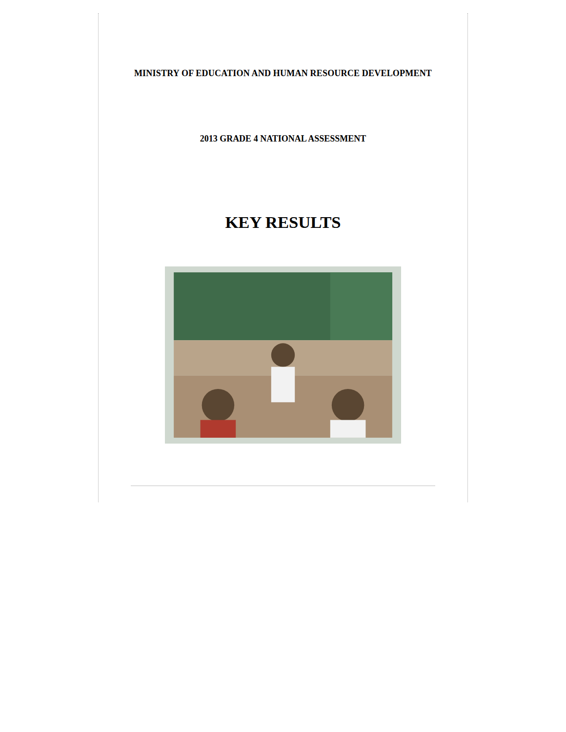MINISTRY OF EDUCATION AND HUMAN RESOURCE DEVELOPMENT
2013 GRADE 4 NATIONAL ASSESSMENT
KEY RESULTS